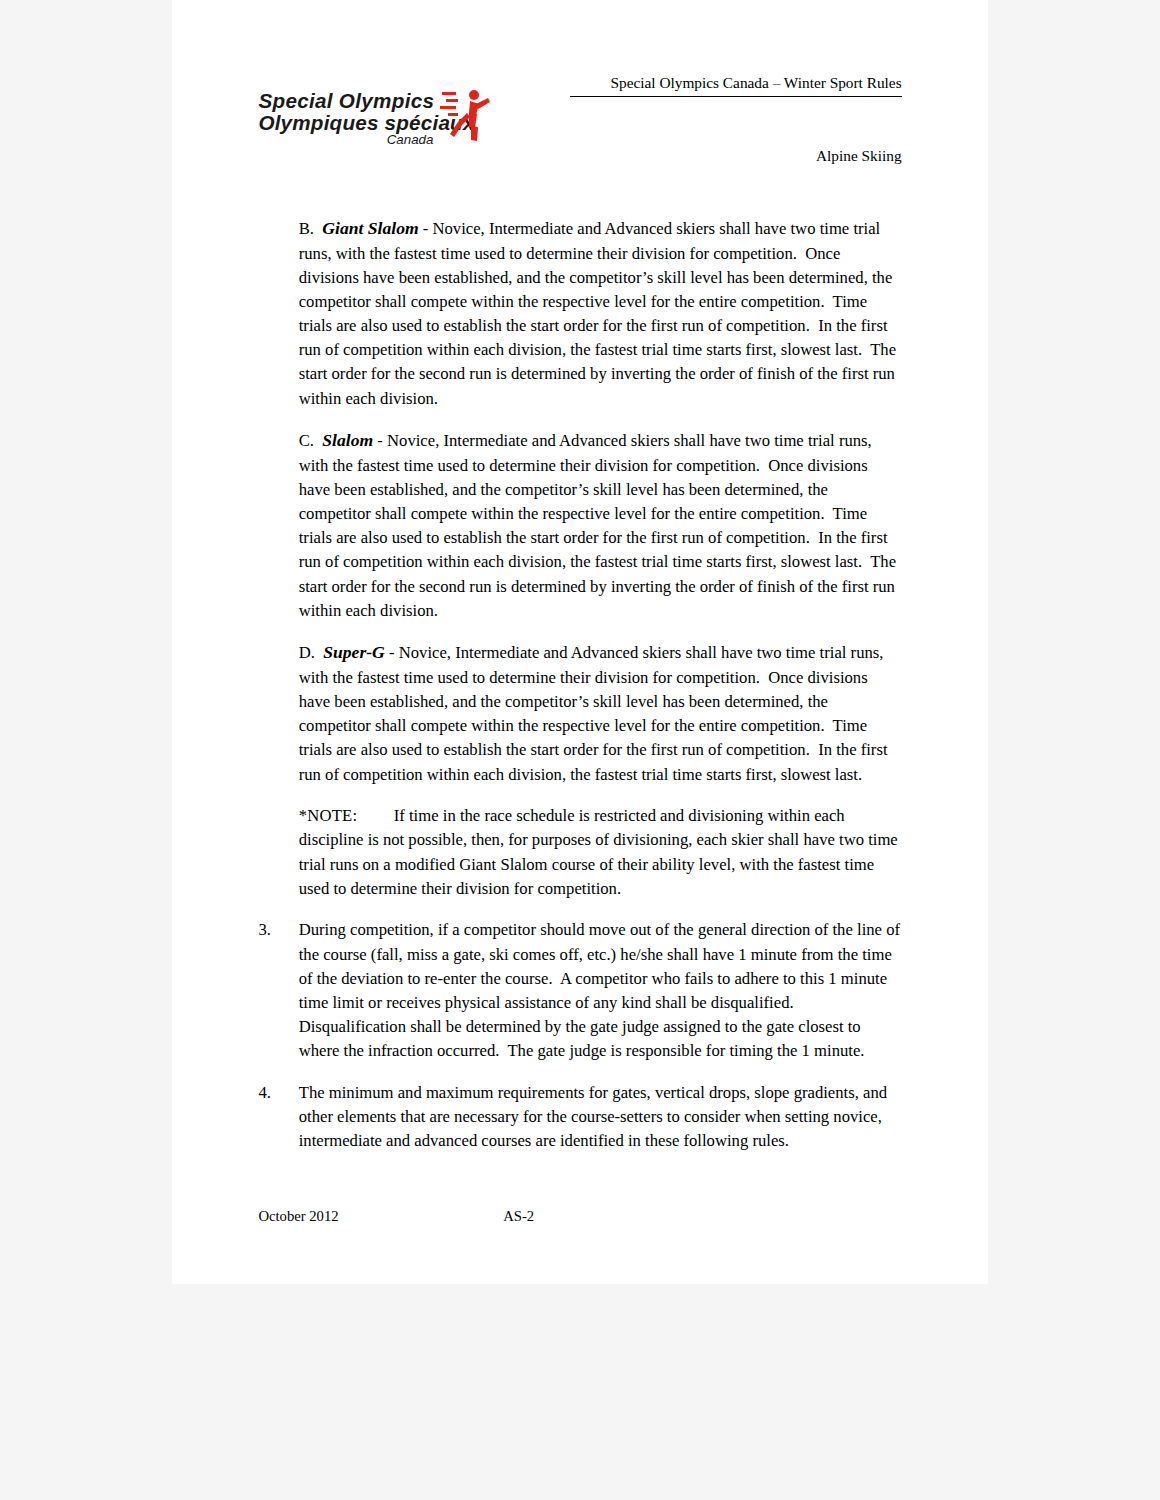Special Olympics
Olympiques spéciaux
Canada
Special Olympics Canada – Winter Sport Rules
Alpine Skiing
B. Giant Slalom - Novice, Intermediate and Advanced skiers shall have two time trial runs, with the fastest time used to determine their division for competition. Once divisions have been established, and the competitor’s skill level has been determined, the competitor shall compete within the respective level for the entire competition. Time trials are also used to establish the start order for the first run of competition. In the first run of competition within each division, the fastest trial time starts first, slowest last. The start order for the second run is determined by inverting the order of finish of the first run within each division.
C. Slalom - Novice, Intermediate and Advanced skiers shall have two time trial runs, with the fastest time used to determine their division for competition. Once divisions have been established, and the competitor’s skill level has been determined, the competitor shall compete within the respective level for the entire competition. Time trials are also used to establish the start order for the first run of competition. In the first run of competition within each division, the fastest trial time starts first, slowest last. The start order for the second run is determined by inverting the order of finish of the first run within each division.
D. Super-G - Novice, Intermediate and Advanced skiers shall have two time trial runs, with the fastest time used to determine their division for competition. Once divisions have been established, and the competitor’s skill level has been determined, the competitor shall compete within the respective level for the entire competition. Time trials are also used to establish the start order for the first run of competition. In the first run of competition within each division, the fastest trial time starts first, slowest last.
*NOTE: If time in the race schedule is restricted and divisioning within each discipline is not possible, then, for purposes of divisioning, each skier shall have two time trial runs on a modified Giant Slalom course of their ability level, with the fastest time used to determine their division for competition.
3. During competition, if a competitor should move out of the general direction of the line of the course (fall, miss a gate, ski comes off, etc.) he/she shall have 1 minute from the time of the deviation to re-enter the course. A competitor who fails to adhere to this 1 minute time limit or receives physical assistance of any kind shall be disqualified. Disqualification shall be determined by the gate judge assigned to the gate closest to where the infraction occurred. The gate judge is responsible for timing the 1 minute.
4. The minimum and maximum requirements for gates, vertical drops, slope gradients, and other elements that are necessary for the course-setters to consider when setting novice, intermediate and advanced courses are identified in these following rules.
October 2012 AS-2